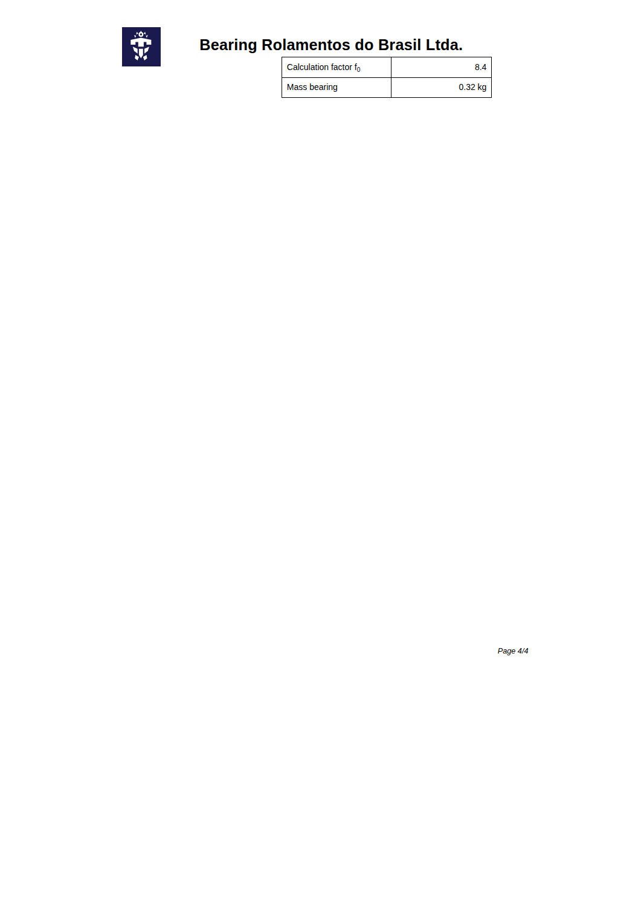Bearing Rolamentos do Brasil Ltda.
| Calculation factor f 0 | 8.4 |
| Mass bearing | 0.32 kg |
Page 4/4